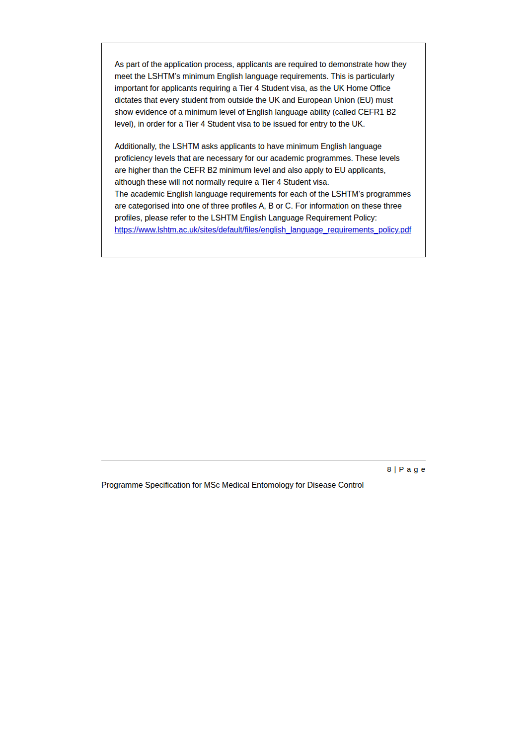As part of the application process, applicants are required to demonstrate how they meet the LSHTM’s minimum English language requirements. This is particularly important for applicants requiring a Tier 4 Student visa, as the UK Home Office dictates that every student from outside the UK and European Union (EU) must show evidence of a minimum level of English language ability (called CEFR1 B2 level), in order for a Tier 4 Student visa to be issued for entry to the UK.
Additionally, the LSHTM asks applicants to have minimum English language proficiency levels that are necessary for our academic programmes. These levels are higher than the CEFR B2 minimum level and also apply to EU applicants, although these will not normally require a Tier 4 Student visa.
The academic English language requirements for each of the LSHTM’s programmes are categorised into one of three profiles A, B or C. For information on these three profiles, please refer to the LSHTM English Language Requirement Policy:
https://www.lshtm.ac.uk/sites/default/files/english_language_requirements_policy.pdf
8 | P a g e
Programme Specification for MSc Medical Entomology for Disease Control